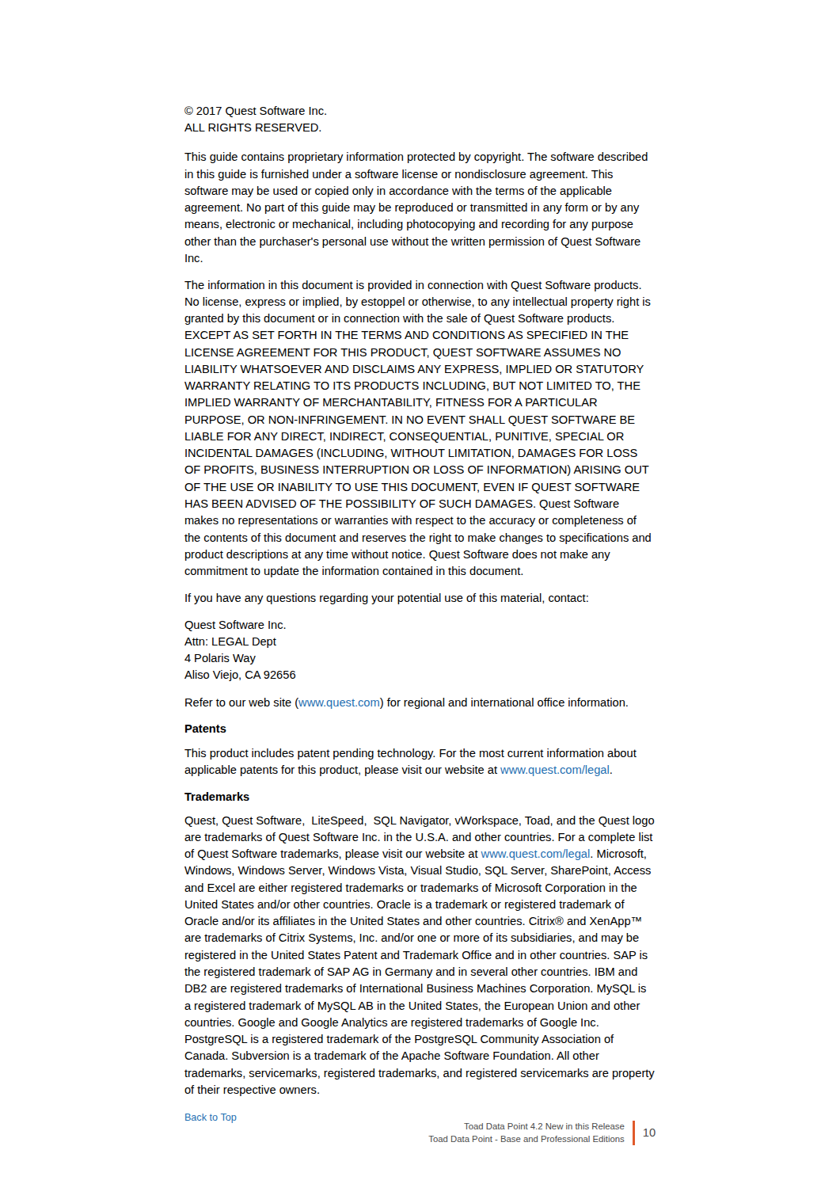© 2017 Quest Software Inc.
ALL RIGHTS RESERVED.
This guide contains proprietary information protected by copyright. The software described in this guide is furnished under a software license or nondisclosure agreement. This software may be used or copied only in accordance with the terms of the applicable agreement. No part of this guide may be reproduced or transmitted in any form or by any means, electronic or mechanical, including photocopying and recording for any purpose other than the purchaser's personal use without the written permission of Quest Software Inc.
The information in this document is provided in connection with Quest Software products. No license, express or implied, by estoppel or otherwise, to any intellectual property right is granted by this document or in connection with the sale of Quest Software products. EXCEPT AS SET FORTH IN THE TERMS AND CONDITIONS AS SPECIFIED IN THE LICENSE AGREEMENT FOR THIS PRODUCT, QUEST SOFTWARE ASSUMES NO LIABILITY WHATSOEVER AND DISCLAIMS ANY EXPRESS, IMPLIED OR STATUTORY WARRANTY RELATING TO ITS PRODUCTS INCLUDING, BUT NOT LIMITED TO, THE IMPLIED WARRANTY OF MERCHANTABILITY, FITNESS FOR A PARTICULAR PURPOSE, OR NON-INFRINGEMENT. IN NO EVENT SHALL QUEST SOFTWARE BE LIABLE FOR ANY DIRECT, INDIRECT, CONSEQUENTIAL, PUNITIVE, SPECIAL OR INCIDENTAL DAMAGES (INCLUDING, WITHOUT LIMITATION, DAMAGES FOR LOSS OF PROFITS, BUSINESS INTERRUPTION OR LOSS OF INFORMATION) ARISING OUT OF THE USE OR INABILITY TO USE THIS DOCUMENT, EVEN IF QUEST SOFTWARE HAS BEEN ADVISED OF THE POSSIBILITY OF SUCH DAMAGES. Quest Software makes no representations or warranties with respect to the accuracy or completeness of the contents of this document and reserves the right to make changes to specifications and product descriptions at any time without notice. Quest Software does not make any commitment to update the information contained in this document.
If you have any questions regarding your potential use of this material, contact:
Quest Software Inc. Attn: LEGAL Dept 4 Polaris Way Aliso Viejo, CA 92656
Refer to our web site (www.quest.com) for regional and international office information.
Patents
This product includes patent pending technology. For the most current information about applicable patents for this product, please visit our website at www.quest.com/legal.
Trademarks
Quest, Quest Software, LiteSpeed, SQL Navigator, vWorkspace, Toad, and the Quest logo are trademarks of Quest Software Inc. in the U.S.A. and other countries. For a complete list of Quest Software trademarks, please visit our website at www.quest.com/legal. Microsoft, Windows, Windows Server, Windows Vista, Visual Studio, SQL Server, SharePoint, Access and Excel are either registered trademarks or trademarks of Microsoft Corporation in the United States and/or other countries. Oracle is a trademark or registered trademark of Oracle and/or its affiliates in the United States and other countries. Citrix® and XenApp™ are trademarks of Citrix Systems, Inc. and/or one or more of its subsidiaries, and may be registered in the United States Patent and Trademark Office and in other countries. SAP is the registered trademark of SAP AG in Germany and in several other countries. IBM and DB2 are registered trademarks of International Business Machines Corporation. MySQL is a registered trademark of MySQL AB in the United States, the European Union and other countries. Google and Google Analytics are registered trademarks of Google Inc. PostgreSQL is a registered trademark of the PostgreSQL Community Association of Canada. Subversion is a trademark of the Apache Software Foundation. All other trademarks, servicemarks, registered trademarks, and registered servicemarks are property of their respective owners.
Back to Top
Toad Data Point 4.2 New in this Release
Toad Data Point - Base and Professional Editions
10